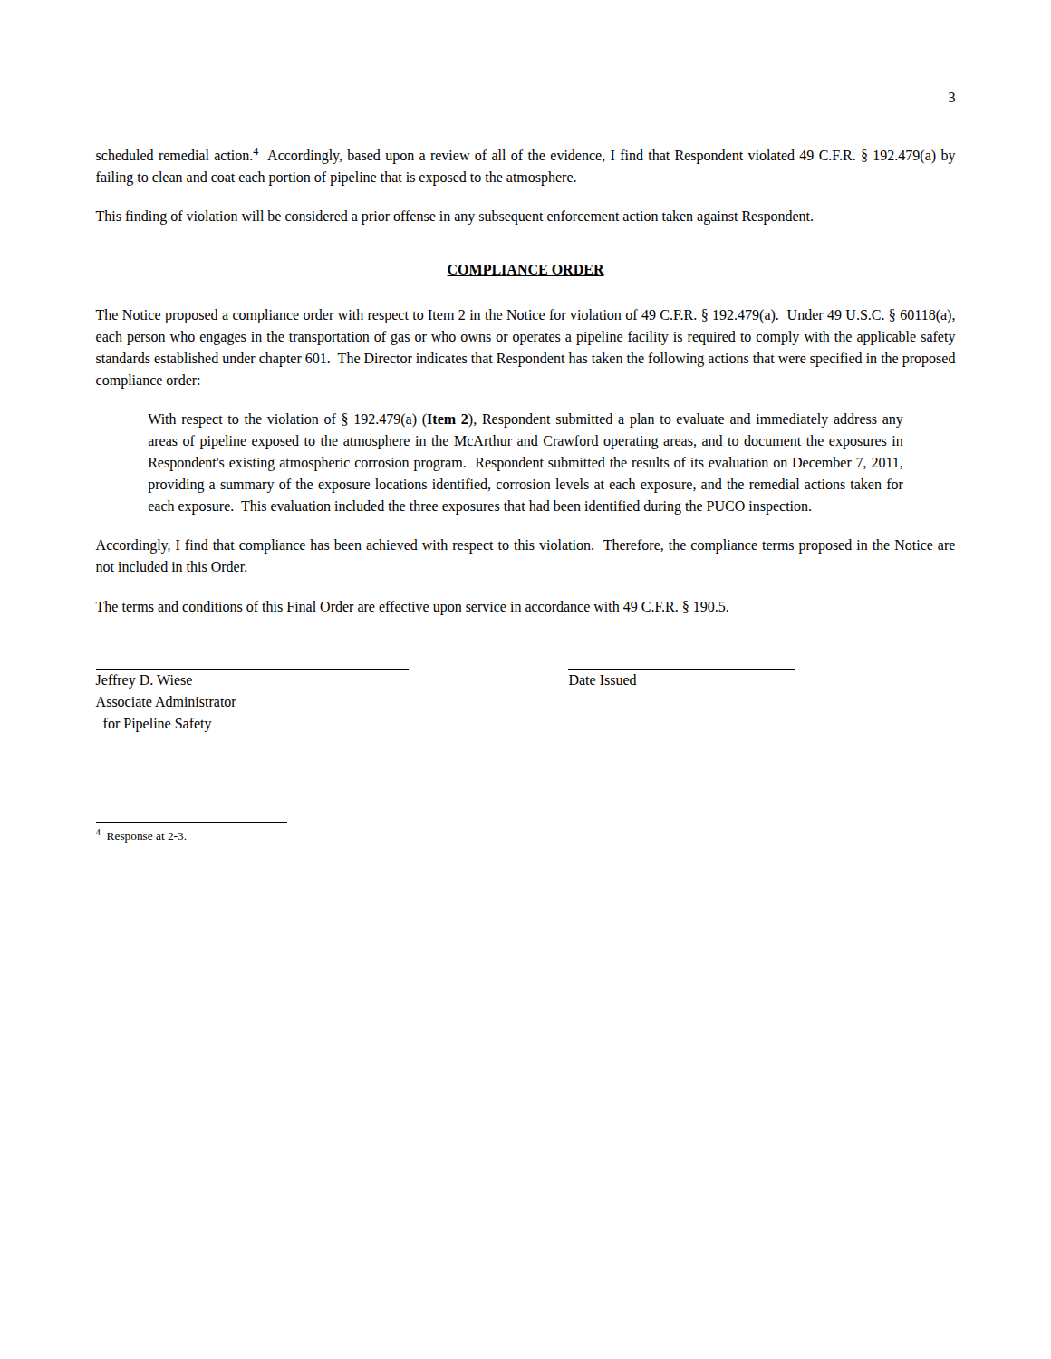3
scheduled remedial action.4 Accordingly, based upon a review of all of the evidence, I find that Respondent violated 49 C.F.R. § 192.479(a) by failing to clean and coat each portion of pipeline that is exposed to the atmosphere.
This finding of violation will be considered a prior offense in any subsequent enforcement action taken against Respondent.
COMPLIANCE ORDER
The Notice proposed a compliance order with respect to Item 2 in the Notice for violation of 49 C.F.R. § 192.479(a). Under 49 U.S.C. § 60118(a), each person who engages in the transportation of gas or who owns or operates a pipeline facility is required to comply with the applicable safety standards established under chapter 601. The Director indicates that Respondent has taken the following actions that were specified in the proposed compliance order:
With respect to the violation of § 192.479(a) (Item 2), Respondent submitted a plan to evaluate and immediately address any areas of pipeline exposed to the atmosphere in the McArthur and Crawford operating areas, and to document the exposures in Respondent's existing atmospheric corrosion program. Respondent submitted the results of its evaluation on December 7, 2011, providing a summary of the exposure locations identified, corrosion levels at each exposure, and the remedial actions taken for each exposure. This evaluation included the three exposures that had been identified during the PUCO inspection.
Accordingly, I find that compliance has been achieved with respect to this violation. Therefore, the compliance terms proposed in the Notice are not included in this Order.
The terms and conditions of this Final Order are effective upon service in accordance with 49 C.F.R. § 190.5.
| Jeffrey D. Wiese Associate Administrator for Pipeline Safety | Date Issued |
4 Response at 2-3.